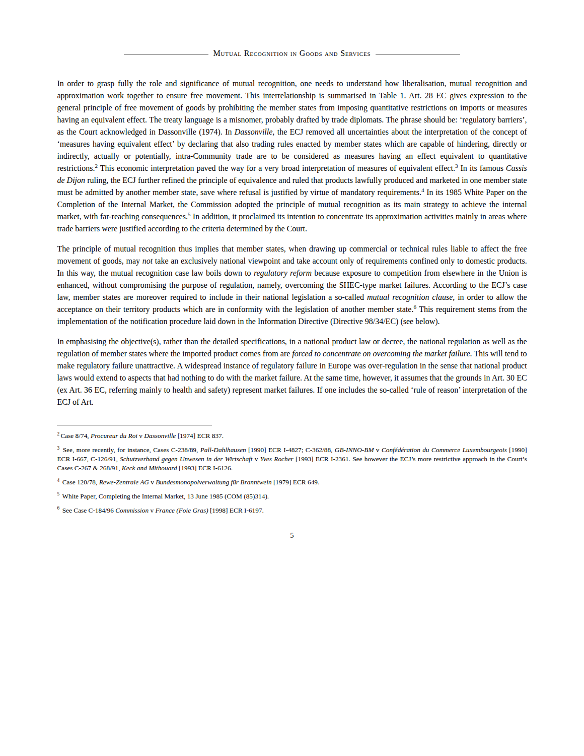Mutual Recognition in Goods and Services
In order to grasp fully the role and significance of mutual recognition, one needs to understand how liberalisation, mutual recognition and approximation work together to ensure free movement. This interrelationship is summarised in Table 1. Art. 28 EC gives expression to the general principle of free movement of goods by prohibiting the member states from imposing quantitative restrictions on imports or measures having an equivalent effect. The treaty language is a misnomer, probably drafted by trade diplomats. The phrase should be: ‘regulatory barriers’, as the Court acknowledged in Dassonville (1974). In Dassonville, the ECJ removed all uncertainties about the interpretation of the concept of ‘measures having equivalent effect’ by declaring that also trading rules enacted by member states which are capable of hindering, directly or indirectly, actually or potentially, intra-Community trade are to be considered as measures having an effect equivalent to quantitative restrictions.2 This economic interpretation paved the way for a very broad interpretation of measures of equivalent effect.3 In its famous Cassis de Dijon ruling, the ECJ further refined the principle of equivalence and ruled that products lawfully produced and marketed in one member state must be admitted by another member state, save where refusal is justified by virtue of mandatory requirements.4 In its 1985 White Paper on the Completion of the Internal Market, the Commission adopted the principle of mutual recognition as its main strategy to achieve the internal market, with far-reaching consequences.5 In addition, it proclaimed its intention to concentrate its approximation activities mainly in areas where trade barriers were justified according to the criteria determined by the Court.
The principle of mutual recognition thus implies that member states, when drawing up commercial or technical rules liable to affect the free movement of goods, may not take an exclusively national viewpoint and take account only of requirements confined only to domestic products. In this way, the mutual recognition case law boils down to regulatory reform because exposure to competition from elsewhere in the Union is enhanced, without compromising the purpose of regulation, namely, overcoming the SHEC-type market failures. According to the ECJ’s case law, member states are moreover required to include in their national legislation a so-called mutual recognition clause, in order to allow the acceptance on their territory products which are in conformity with the legislation of another member state.6 This requirement stems from the implementation of the notification procedure laid down in the Information Directive (Directive 98/34/EC) (see below).
In emphasising the objective(s), rather than the detailed specifications, in a national product law or decree, the national regulation as well as the regulation of member states where the imported product comes from are forced to concentrate on overcoming the market failure. This will tend to make regulatory failure unattractive. A widespread instance of regulatory failure in Europe was over-regulation in the sense that national product laws would extend to aspects that had nothing to do with the market failure. At the same time, however, it assumes that the grounds in Art. 30 EC (ex Art. 36 EC, referring mainly to health and safety) represent market failures. If one includes the so-called ‘rule of reason’ interpretation of the ECJ of Art.
2Case 8/74, Procureur du Roi v Dassonville [1974] ECR 837.
3 See, more recently, for instance, Cases C-238/89, Pall-Dahlhausen [1990] ECR I-4827; C-362/88, GB-INNO-BM v Confédération du Commerce Luxembourgeois [1990] ECR I-667, C-126/91, Schutzverband gegen Unwesen in der Wirtschaft v Yves Rocher [1993] ECR I-2361. See however the ECJ’s more restrictive approach in the Court’s Cases C-267 & 268/91, Keck and Mithouard [1993] ECR I-6126.
4 Case 120/78, Rewe-Zentrale AG v Bundesmonopolverwaltung für Branntwein [1979] ECR 649.
5 White Paper, Completing the Internal Market, 13 June 1985 (COM (85)314).
6 See Case C-184/96 Commission v France (Foie Gras) [1998] ECR I-6197.
5